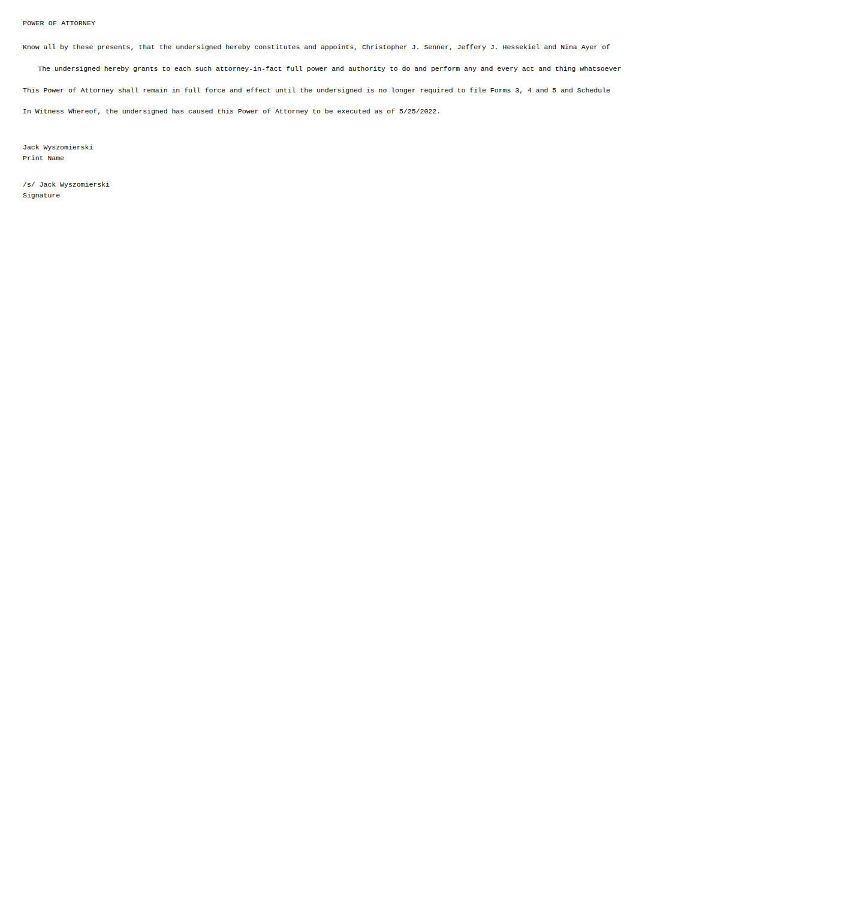POWER OF ATTORNEY
Know all by these presents, that the undersigned hereby constitutes and appoints, Christopher J. Senner, Jeffery J. Hessekiel and Nina Ayer of
The undersigned hereby grants to each such attorney-in-fact full power and authority to do and perform any and every act and thing whatsoever
This Power of Attorney shall remain in full force and effect until the undersigned is no longer required to file Forms 3, 4 and 5 and Schedule
In Witness Whereof, the undersigned has caused this Power of Attorney to be executed as of 5/25/2022.
Jack Wyszomierski
Print Name
/s/ Jack Wyszomierski
Signature